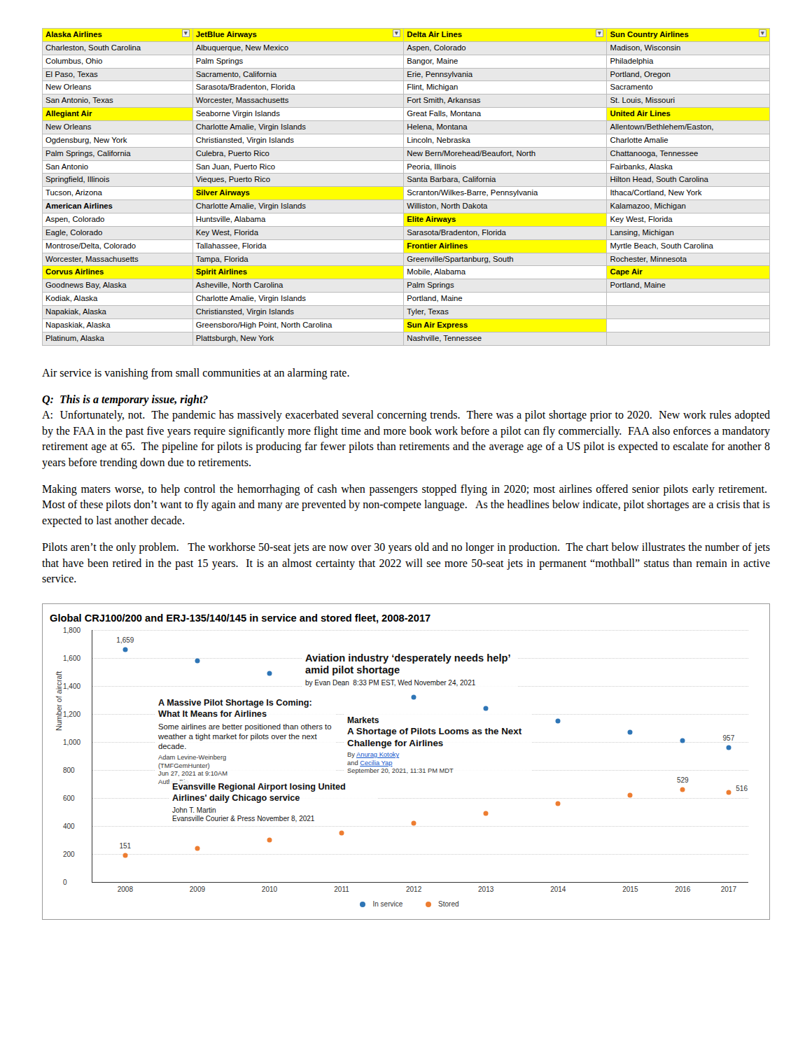| Alaska Airlines ▾ | JetBlue Airways ▾ | Delta Air Lines ▾ | Sun Country Airlines ▾ |
| Charleston, South Carolina | Albuquerque, New Mexico | Aspen, Colorado | Madison, Wisconsin |
| Columbus, Ohio | Palm Springs | Bangor, Maine | Philadelphia |
| El Paso, Texas | Sacramento, California | Erie, Pennsylvania | Portland, Oregon |
| New Orleans | Sarasota/Bradenton, Florida | Flint, Michigan | Sacramento |
| San Antonio, Texas | Worcester, Massachusetts | Fort Smith, Arkansas | St. Louis, Missouri |
| Allegiant Air | Seaborne Virgin Islands | Great Falls, Montana | United Air Lines |
| New Orleans | Charlotte Amalie, Virgin Islands | Helena, Montana | Allentown/Bethlehem/Easton, |
| Ogdensburg, New York | Christiansted, Virgin Islands | Lincoln, Nebraska | Charlotte Amalie |
| Palm Springs, California | Culebra, Puerto Rico | New Bern/Morehead/Beaufort, North | Chattanooga, Tennessee |
| San Antonio | San Juan, Puerto Rico | Peoria, Illinois | Fairbanks, Alaska |
| Springfield, Illinois | Vieques, Puerto Rico | Santa Barbara, California | Hilton Head, South Carolina |
| Tucson, Arizona | Silver Airways | Scranton/Wilkes-Barre, Pennsylvania | Ithaca/Cortland, New York |
| American Airlines | Charlotte Amalie, Virgin Islands | Williston, North Dakota | Kalamazoo, Michigan |
| Aspen, Colorado | Huntsville, Alabama | Elite Airways | Key West, Florida |
| Eagle, Colorado | Key West, Florida | Sarasota/Bradenton, Florida | Lansing, Michigan |
| Montrose/Delta, Colorado | Tallahassee, Florida | Frontier Airlines | Myrtle Beach, South Carolina |
| Worcester, Massachusetts | Tampa, Florida | Greenville/Spartanburg, South | Rochester, Minnesota |
| Corvus Airlines | Spirit Airlines | Mobile, Alabama | Cape Air |
| Goodnews Bay, Alaska | Asheville, North Carolina | Palm Springs | Portland, Maine |
| Kodiak, Alaska | Charlotte Amalie, Virgin Islands | Portland, Maine | |
| Napakiak, Alaska | Christiansted, Virgin Islands | Tyler, Texas | |
| Napaskiak, Alaska | Greensboro/High Point, North Carolina | Sun Air Express | |
| Platinum, Alaska | Plattsburgh, New York | Nashville, Tennessee | |
Air service is vanishing from small communities at an alarming rate.
Q: This is a temporary issue, right?
A: Unfortunately, not. The pandemic has massively exacerbated several concerning trends. There was a pilot shortage prior to 2020. New work rules adopted by the FAA in the past five years require significantly more flight time and more book work before a pilot can fly commercially. FAA also enforces a mandatory retirement age at 65. The pipeline for pilots is producing far fewer pilots than retirements and the average age of a US pilot is expected to escalate for another 8 years before trending down due to retirements.
Making maters worse, to help control the hemorrhaging of cash when passengers stopped flying in 2020; most airlines offered senior pilots early retirement. Most of these pilots don’t want to fly again and many are prevented by non-compete language. As the headlines below indicate, pilot shortages are a crisis that is expected to last another decade.
Pilots aren’t the only problem. The workhorse 50-seat jets are now over 30 years old and no longer in production. The chart below illustrates the number of jets that have been retired in the past 15 years. It is an almost certainty that 2022 will see more 50-seat jets in permanent “mothball” status than remain in active service.
Global CRJ100/200 and ERJ-135/140/145 in service and stored fleet, 2008-2017
Number of aircraft
1,800
1,600
1,400
1,200
1,000
800
600
400
200
0
2008
2009
2010
2011
2012
2013
2014
2015
2016
2017
1,659
957
151
529
516
Aviation industry ‘desperately needs help’ amid pilot shortage
by Evan Dean 8:33 PM EST, Wed November 24, 2021
A Massive Pilot Shortage Is Coming: What It Means for Airlines
Some airlines are better positioned than others to weather a tight market for pilots over the next decade.
Adam Levine-Weinberg
(TMFGemHunter)
Jun 27, 2021 at 9:10AM
Author Bio
Markets
A Shortage of Pilots Looms as the Next Challenge for Airlines
By Anurag Kotoky
and Cecilia Yap
September 20, 2021, 11:31 PM MDT
Evansville Regional Airport losing United Airlines' daily Chicago service
John T. Martin
Evansville Courier & Press November 8, 2021
In service Stored